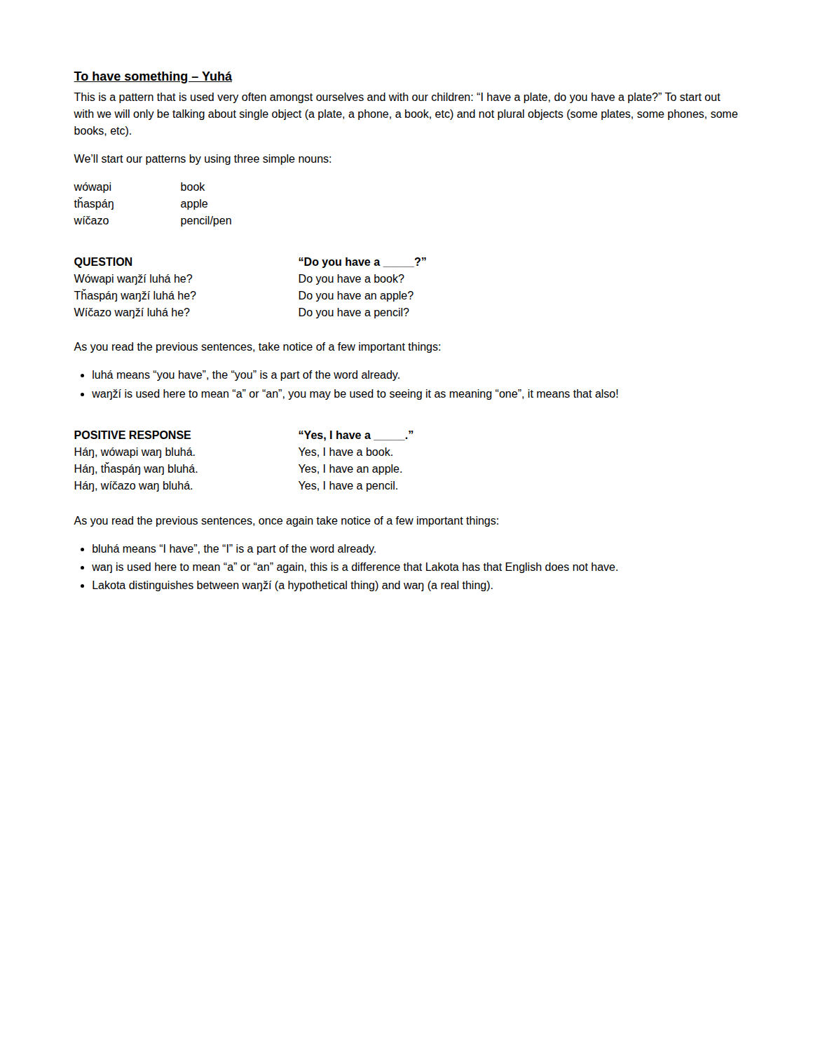To have something – Yuhá
This is a pattern that is used very often amongst ourselves and with our children: “I have a plate, do you have a plate?” To start out with we will only be talking about single object (a plate, a phone, a book, etc) and not plural objects (some plates, some phones, some books, etc).
We’ll start our patterns by using three simple nouns:
wówapi book
tȟaspáŋ apple
wíčazo pencil/pen
QUESTION“Do you have a _____?”
Wówapi waŋží luhá he?Do you have a book?
Tȟaspáŋ waŋží luhá he?Do you have an apple?
Wíčazo waŋží luhá he?Do you have a pencil?
As you read the previous sentences, take notice of a few important things:
luhá means “you have”, the “you” is a part of the word already.
waŋží is used here to mean “a” or “an”, you may be used to seeing it as meaning “one”, it means that also!
POSITIVE RESPONSE“Yes, I have a _____.”
Háŋ, wówapi waŋ bluhá. Yes, I have a book.
Háŋ, tȟaspáŋ waŋ bluhá. Yes, I have an apple.
Háŋ, wíčazo waŋ bluhá. Yes, I have a pencil.
As you read the previous sentences, once again take notice of a few important things:
bluhá means “I have”, the “I” is a part of the word already.
waŋ is used here to mean “a” or “an” again, this is a difference that Lakota has that English does not have.
Lakota distinguishes between waŋží (a hypothetical thing) and waŋ (a real thing).